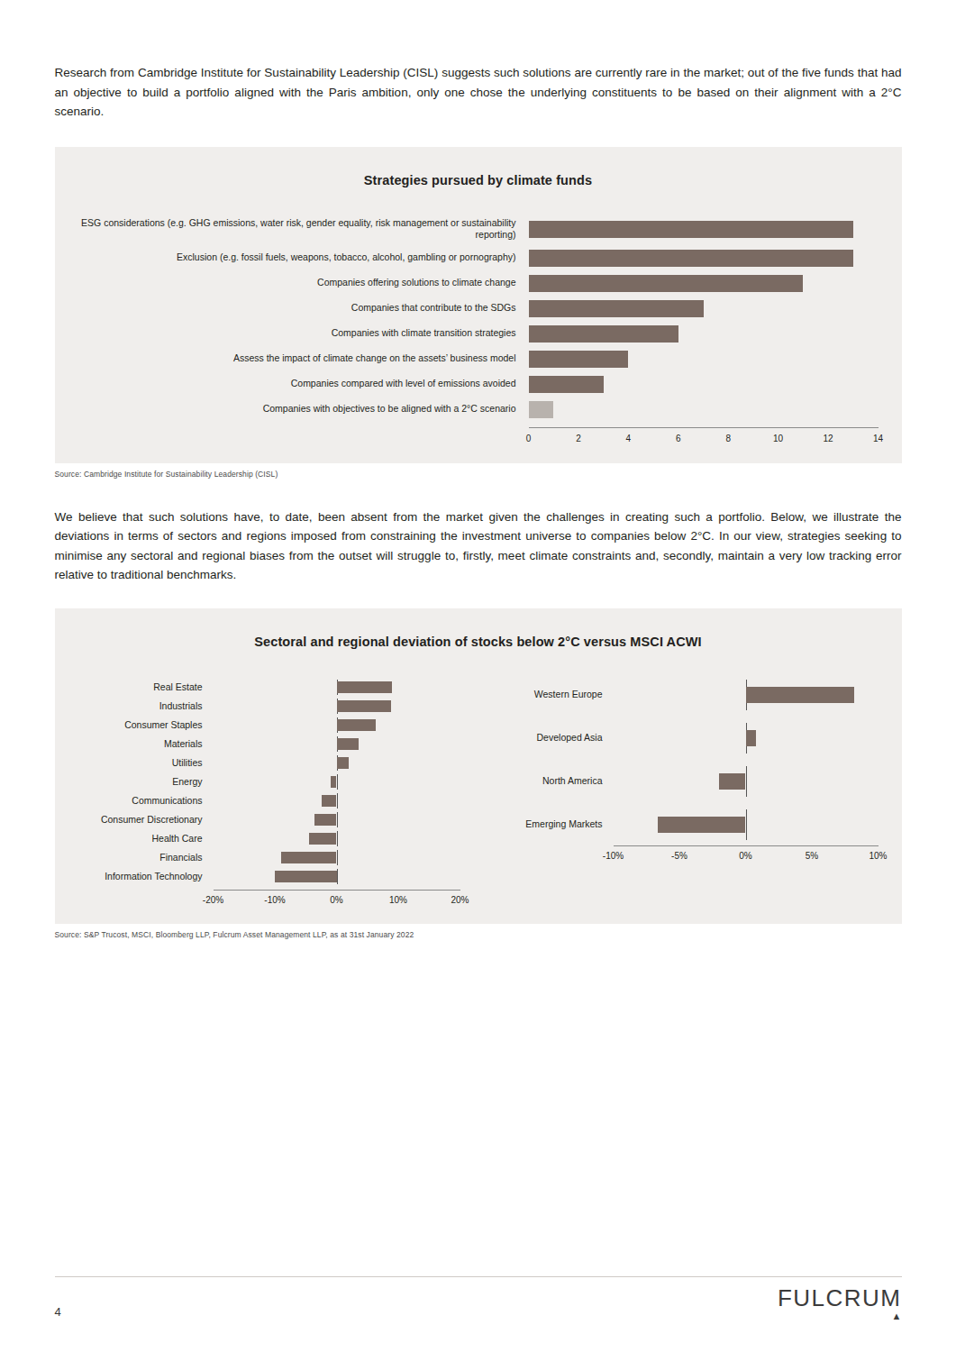Research from Cambridge Institute for Sustainability Leadership (CISL) suggests such solutions are currently rare in the market; out of the five funds that had an objective to build a portfolio aligned with the Paris ambition, only one chose the underlying constituents to be based on their alignment with a 2°C scenario.
Strategies pursued by climate funds
ESG considerations (e.g. GHG emissions, water risk, gender equality, risk management or sustainability reporting)
Exclusion (e.g. fossil fuels, weapons, tobacco, alcohol, gambling or pornography)
Companies offering solutions to climate change
Companies that contribute to the SDGs
Companies with climate transition strategies
Assess the impact of climate change on the assets’ business model
Companies compared with level of emissions avoided
Companies with objectives to be aligned with a 2°C scenario
0 2 4 6 8 10 12 14
Source: Cambridge Institute for Sustainability Leadership (CISL)
We believe that such solutions have, to date, been absent from the market given the challenges in creating such a portfolio. Below, we illustrate the deviations in terms of sectors and regions imposed from constraining the investment universe to companies below 2°C. In our view, strategies seeking to minimise any sectoral and regional biases from the outset will struggle to, firstly, meet climate constraints and, secondly, maintain a very low tracking error relative to traditional benchmarks.
Sectoral and regional deviation of stocks below 2°C versus MSCI ACWI
Real Estate
Industrials
Consumer Staples
Materials
Utilities
Energy
Communications
Consumer Discretionary
Health Care
Financials
Information Technology
-20% -10% 0% 10% 20%
Western Europe
Developed Asia
North America
Emerging Markets
-10% -5% 0% 5% 10%
Source: S&P Trucost, MSCI, Bloomberg LLP, Fulcrum Asset Management LLP, as at 31st January 2022
4
FULCRUM
▲